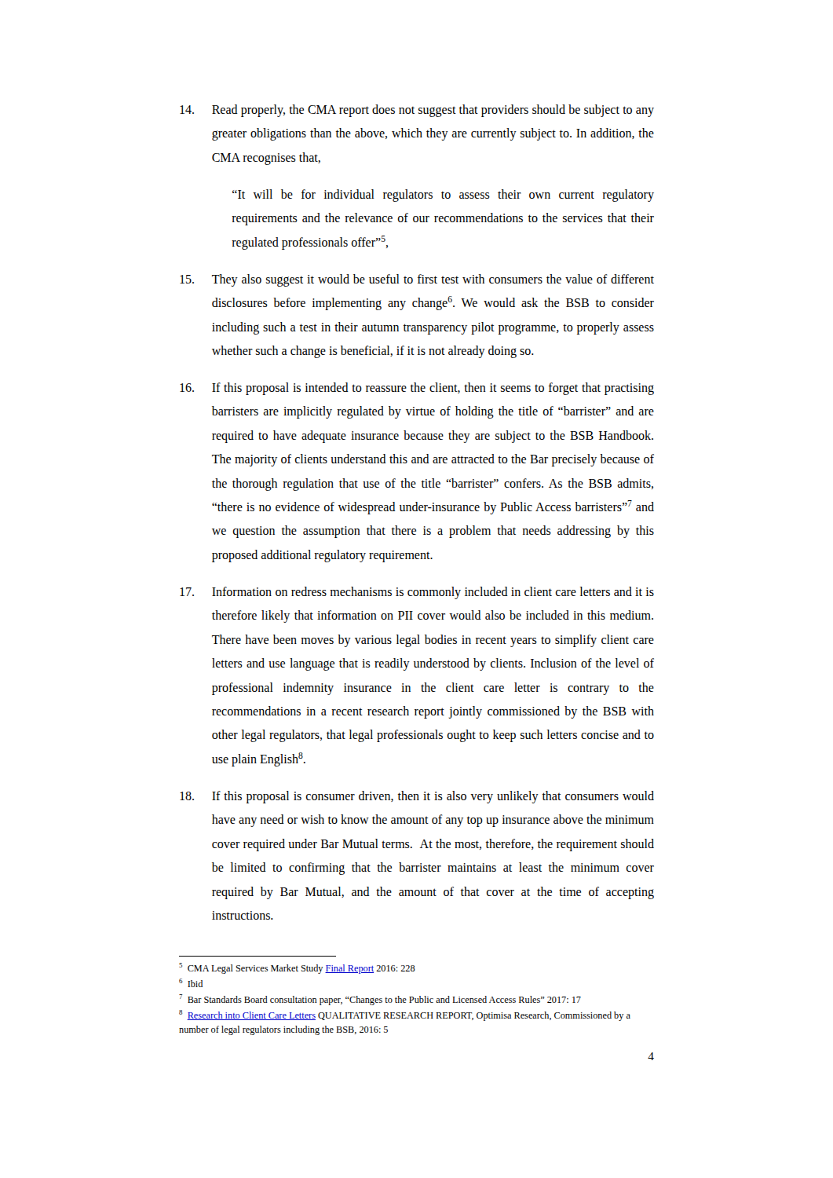14. Read properly, the CMA report does not suggest that providers should be subject to any greater obligations than the above, which they are currently subject to. In addition, the CMA recognises that,
“It will be for individual regulators to assess their own current regulatory requirements and the relevance of our recommendations to the services that their regulated professionals offer”5,
15. They also suggest it would be useful to first test with consumers the value of different disclosures before implementing any change6. We would ask the BSB to consider including such a test in their autumn transparency pilot programme, to properly assess whether such a change is beneficial, if it is not already doing so.
16. If this proposal is intended to reassure the client, then it seems to forget that practising barristers are implicitly regulated by virtue of holding the title of “barrister” and are required to have adequate insurance because they are subject to the BSB Handbook. The majority of clients understand this and are attracted to the Bar precisely because of the thorough regulation that use of the title “barrister” confers. As the BSB admits, “there is no evidence of widespread under-insurance by Public Access barristers”7 and we question the assumption that there is a problem that needs addressing by this proposed additional regulatory requirement.
17. Information on redress mechanisms is commonly included in client care letters and it is therefore likely that information on PII cover would also be included in this medium. There have been moves by various legal bodies in recent years to simplify client care letters and use language that is readily understood by clients. Inclusion of the level of professional indemnity insurance in the client care letter is contrary to the recommendations in a recent research report jointly commissioned by the BSB with other legal regulators, that legal professionals ought to keep such letters concise and to use plain English8.
18. If this proposal is consumer driven, then it is also very unlikely that consumers would have any need or wish to know the amount of any top up insurance above the minimum cover required under Bar Mutual terms. At the most, therefore, the requirement should be limited to confirming that the barrister maintains at least the minimum cover required by Bar Mutual, and the amount of that cover at the time of accepting instructions.
5 CMA Legal Services Market Study Final Report 2016: 228
6 Ibid
7 Bar Standards Board consultation paper, “Changes to the Public and Licensed Access Rules” 2017: 17
8 Research into Client Care Letters QUALITATIVE RESEARCH REPORT, Optimisa Research, Commissioned by a number of legal regulators including the BSB, 2016: 5
4